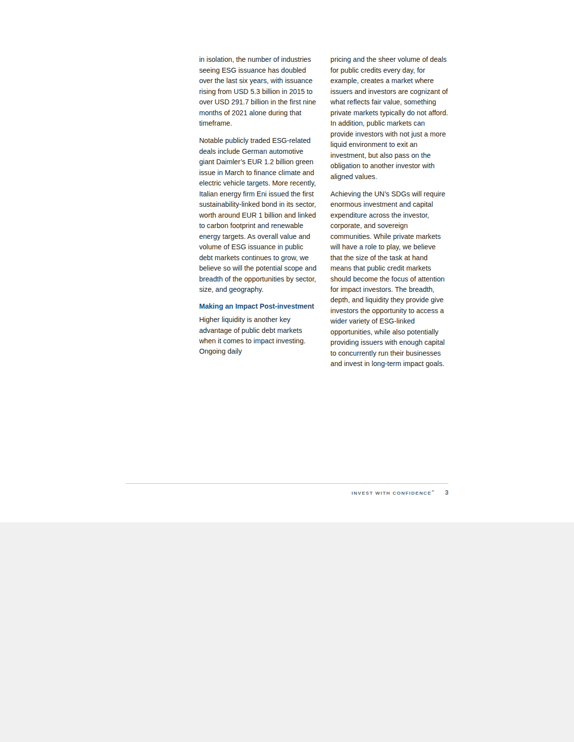in isolation, the number of industries seeing ESG issuance has doubled over the last six years, with issuance rising from USD 5.3 billion in 2015 to over USD 291.7 billion in the first nine months of 2021 alone during that timeframe.
Notable publicly traded ESG-related deals include German automotive giant Daimler’s EUR 1.2 billion green issue in March to finance climate and electric vehicle targets. More recently, Italian energy firm Eni issued the first sustainability-linked bond in its sector, worth around EUR 1 billion and linked to carbon footprint and renewable energy targets. As overall value and volume of ESG issuance in public debt markets continues to grow, we believe so will the potential scope and breadth of the opportunities by sector, size, and geography.
Making an Impact Post-investment
Higher liquidity is another key advantage of public debt markets when it comes to impact investing. Ongoing daily
pricing and the sheer volume of deals for public credits every day, for example, creates a market where issuers and investors are cognizant of what reflects fair value, something private markets typically do not afford. In addition, public markets can provide investors with not just a more liquid environment to exit an investment, but also pass on the obligation to another investor with aligned values.
Achieving the UN’s SDGs will require enormous investment and capital expenditure across the investor, corporate, and sovereign communities. While private markets will have a role to play, we believe that the size of the task at hand means that public credit markets should become the focus of attention for impact investors. The breadth, depth, and liquidity they provide give investors the opportunity to access a wider variety of ESG-linked opportunities, while also potentially providing issuers with enough capital to concurrently run their businesses and invest in long-term impact goals.
INVEST WITH CONFIDENCE℠ 3